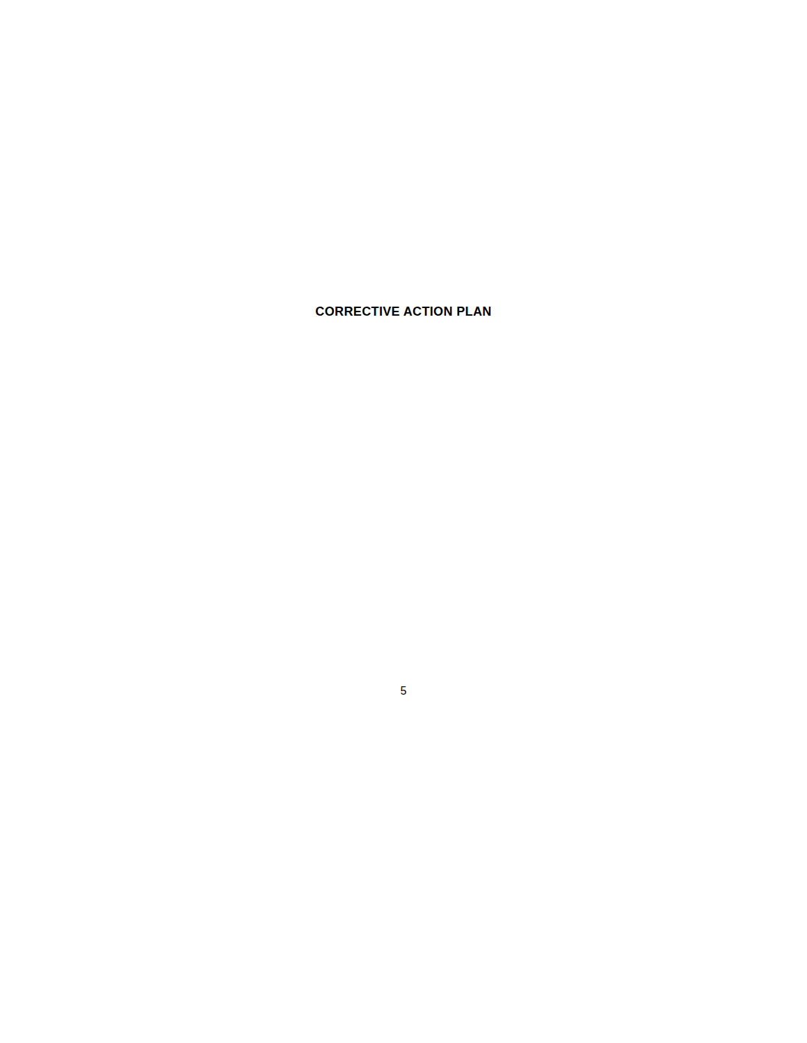CORRECTIVE ACTION PLAN
5